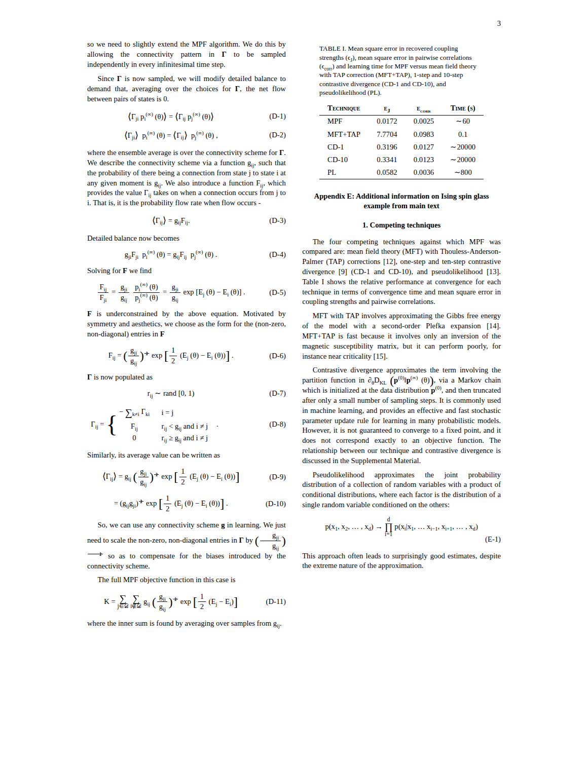3
so we need to slightly extend the MPF algorithm. We do this by allowing the connectivity pattern in Γ to be sampled independently in every infinitesimal time step.
Since Γ is now sampled, we will modify detailed balance to demand that, averaging over the choices for Γ, the net flow between pairs of states is 0.
⟨Γji pi(∞) (θ)⟩ = ⟨Γij pj(∞) (θ)⟩
(D-1)
⟨Γji⟩ pi(∞) (θ) = ⟨Γij⟩ pj(∞) (θ) ,
(D-2)
where the ensemble average is over the connectivity scheme for Γ. We describe the connectivity scheme via a function gij, such that the probability of there being a connection from state j to state i at any given moment is gij. We also introduce a function Fij, which provides the value Γij takes on when a connection occurs from j to i. That is, it is the probability flow rate when flow occurs -
⟨Γij⟩ = gijFij.
(D-3)
Detailed balance now becomes
gjiFji pi(∞) (θ) = gijFij pj(∞) (θ) .
(D-4)
Solving for F we find
Fij Fji = gji gij pi(∞) (θ) pj(∞) (θ) = gji gij exp [Ej (θ) − Ei (θ)] .
(D-5)
F is underconstrained by the above equation. Motivated by symmetry and aesthetics, we choose as the form for the (non-zero, non-diagonal) entries in F
Fij = (gji gij)12 exp [12 (Ej (θ) − Ei (θ))] .
(D-6)
Γ is now populated as
rij ∼ rand [0, 1)
(D-7)
Γij = {
| − ∑ k≠i Γ ki | i = j |
| F ij | r ij < g ij and i ≠ j |
| 0 | r ij ≥ g ij and i ≠ j |
.
(D-8)
Similarly, its average value can be written as
⟨Γij⟩ = gij (gji gij)12 exp [12 (Ej (θ) − Ei (θ))]
(D-9)
= (gijgji)12 exp [12 (Ej (θ) − Ei (θ))] .
(D-10)
So, we can use any connectivity scheme g in learning. We just need to scale the non-zero, non-diagonal entries in Γ by (gji gij)12 so as to compensate for the biases introduced by the connectivity scheme.
The full MPF objective function in this case is
K = ∑j∈𝒟 ∑i∉𝒟 gij (gji gij)12 exp [12 (Ej − Ei)]
(D-11)
where the inner sum is found by averaging over samples from gij.
TABLE I. Mean square error in recovered coupling strengths (ϵ J ), mean square error in pairwise correlations (ϵ corr ) and learning time for MPF versus mean field theory with TAP correction (MFT+TAP), 1-step and 10-step contrastive divergence (CD-1 and CD-10), and pseudolikelihood (PL).
| Technique | ϵ J | ϵ corr | Time (s) |
| --- | --- | --- | --- |
| MPF | 0.0172 | 0.0025 | ∼60 |
| MFT+TAP | 7.7704 | 0.0983 | 0.1 |
| CD-1 | 0.3196 | 0.0127 | ∼20000 |
| CD-10 | 0.3341 | 0.0123 | ∼20000 |
| PL | 0.0582 | 0.0036 | ∼800 |
Appendix E: Additional information on Ising spin glass example from main text
1. Competing techniques
The four competing techniques against which MPF was compared are: mean field theory (MFT) with Thouless-Anderson-Palmer (TAP) corrections [12], one-step and ten-step contrastive divergence [9] (CD-1 and CD-10), and pseudolikelihood [13]. Table I shows the relative performance at convergence for each technique in terms of convergence time and mean square error in coupling strengths and pairwise correlations.
MFT with TAP involves approximating the Gibbs free energy of the model with a second-order Plefka expansion [14]. MFT+TAP is fast because it involves only an inversion of the magnetic susceptibility matrix, but it can perform poorly, for instance near criticality [15].
Contrastive divergence approximates the term involving the partition function in ∂θDKL (p(0)‖p(∞) (θ)), via a Markov chain which is initialized at the data distribution p(0), and then truncated after only a small number of sampling steps. It is commonly used in machine learning, and provides an effective and fast stochastic parameter update rule for learning in many probabilistic models. However, it is not guaranteed to converge to a fixed point, and it does not correspond exactly to an objective function. The relationship between our technique and contrastive divergence is discussed in the Supplemental Material.
Pseudolikelihood approximates the joint probability distribution of a collection of random variables with a product of conditional distributions, where each factor is the distribution of a single random variable conditioned on the others:
p(x1, x2, … , xd) → d∏i=1 p(xi|x1, … xi−1, xi+1, … , xd)
(E-1)
This approach often leads to surprisingly good estimates, despite the extreme nature of the approximation.